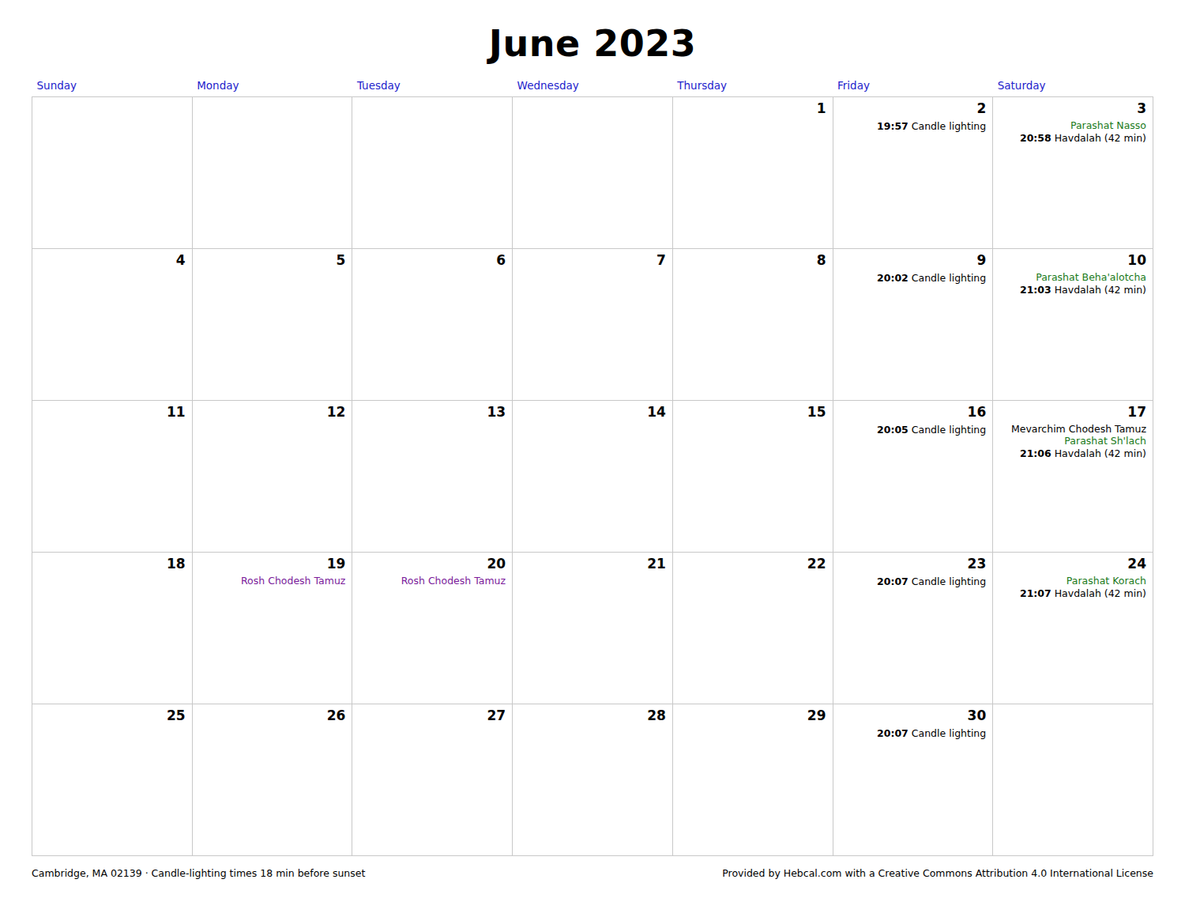June 2023
| Sunday | Monday | Tuesday | Wednesday | Thursday | Friday | Saturday |
| --- | --- | --- | --- | --- | --- | --- |
| | | | | 1 | 2 19:57 Candle lighting | 3 Parashat Nasso 20:58 Havdalah (42 min) |
| 4 | 5 | 6 | 7 | 8 | 9 20:02 Candle lighting | 10 Parashat Beha'alotcha 21:03 Havdalah (42 min) |
| 11 | 12 | 13 | 14 | 15 | 16 20:05 Candle lighting | 17 Mevarchim Chodesh Tamuz Parashat Sh'lach 21:06 Havdalah (42 min) |
| 18 | 19 Rosh Chodesh Tamuz | 20 Rosh Chodesh Tamuz | 21 | 22 | 23 20:07 Candle lighting | 24 Parashat Korach 21:07 Havdalah (42 min) |
| 25 | 26 | 27 | 28 | 29 | 30 20:07 Candle lighting | |
Cambridge, MA 02139 · Candle-lighting times 18 min before sunset
Provided by Hebcal.com with a Creative Commons Attribution 4.0 International License